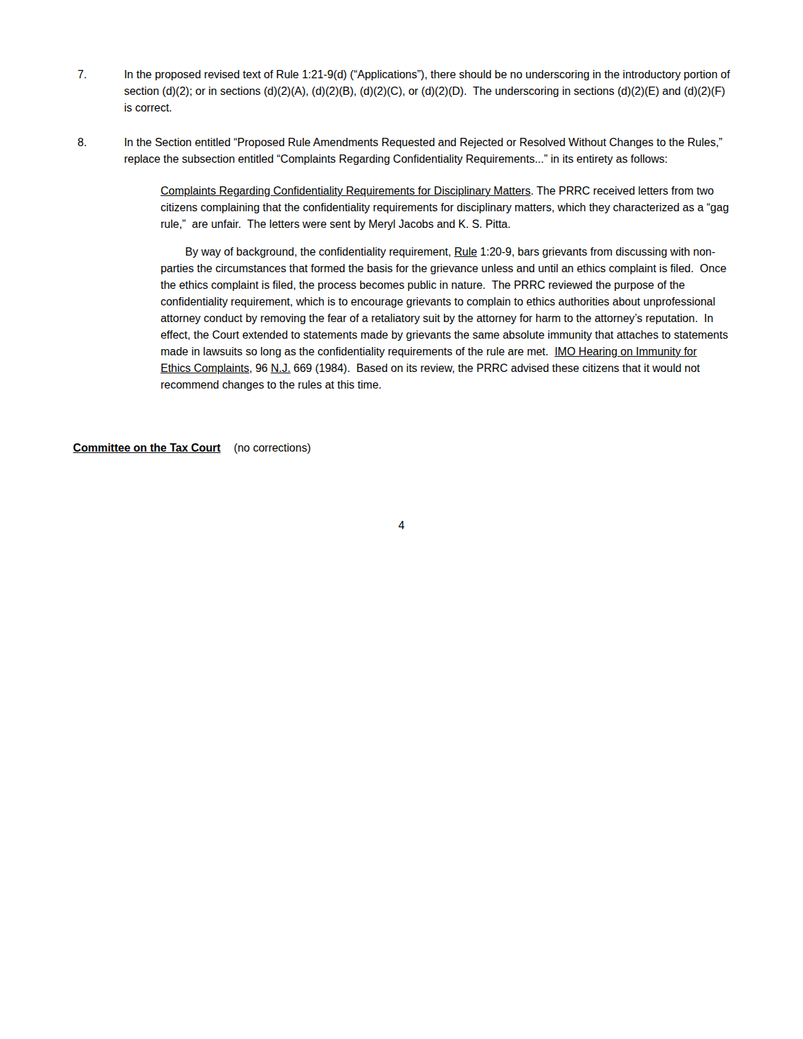7. In the proposed revised text of Rule 1:21-9(d) (“Applications”), there should be no underscoring in the introductory portion of section (d)(2); or in sections (d)(2)(A), (d)(2)(B), (d)(2)(C), or (d)(2)(D). The underscoring in sections (d)(2)(E) and (d)(2)(F) is correct.
8. In the Section entitled “Proposed Rule Amendments Requested and Rejected or Resolved Without Changes to the Rules,” replace the subsection entitled “Complaints Regarding Confidentiality Requirements...” in its entirety as follows:
Complaints Regarding Confidentiality Requirements for Disciplinary Matters. The PRRC received letters from two citizens complaining that the confidentiality requirements for disciplinary matters, which they characterized as a “gag rule,” are unfair. The letters were sent by Meryl Jacobs and K. S. Pitta.
By way of background, the confidentiality requirement, Rule 1:20-9, bars grievants from discussing with non-parties the circumstances that formed the basis for the grievance unless and until an ethics complaint is filed. Once the ethics complaint is filed, the process becomes public in nature. The PRRC reviewed the purpose of the confidentiality requirement, which is to encourage grievants to complain to ethics authorities about unprofessional attorney conduct by removing the fear of a retaliatory suit by the attorney for harm to the attorney’s reputation. In effect, the Court extended to statements made by grievants the same absolute immunity that attaches to statements made in lawsuits so long as the confidentiality requirements of the rule are met. IMO Hearing on Immunity for Ethics Complaints, 96 N.J. 669 (1984). Based on its review, the PRRC advised these citizens that it would not recommend changes to the rules at this time.
Committee on the Tax Court
(no corrections)
4